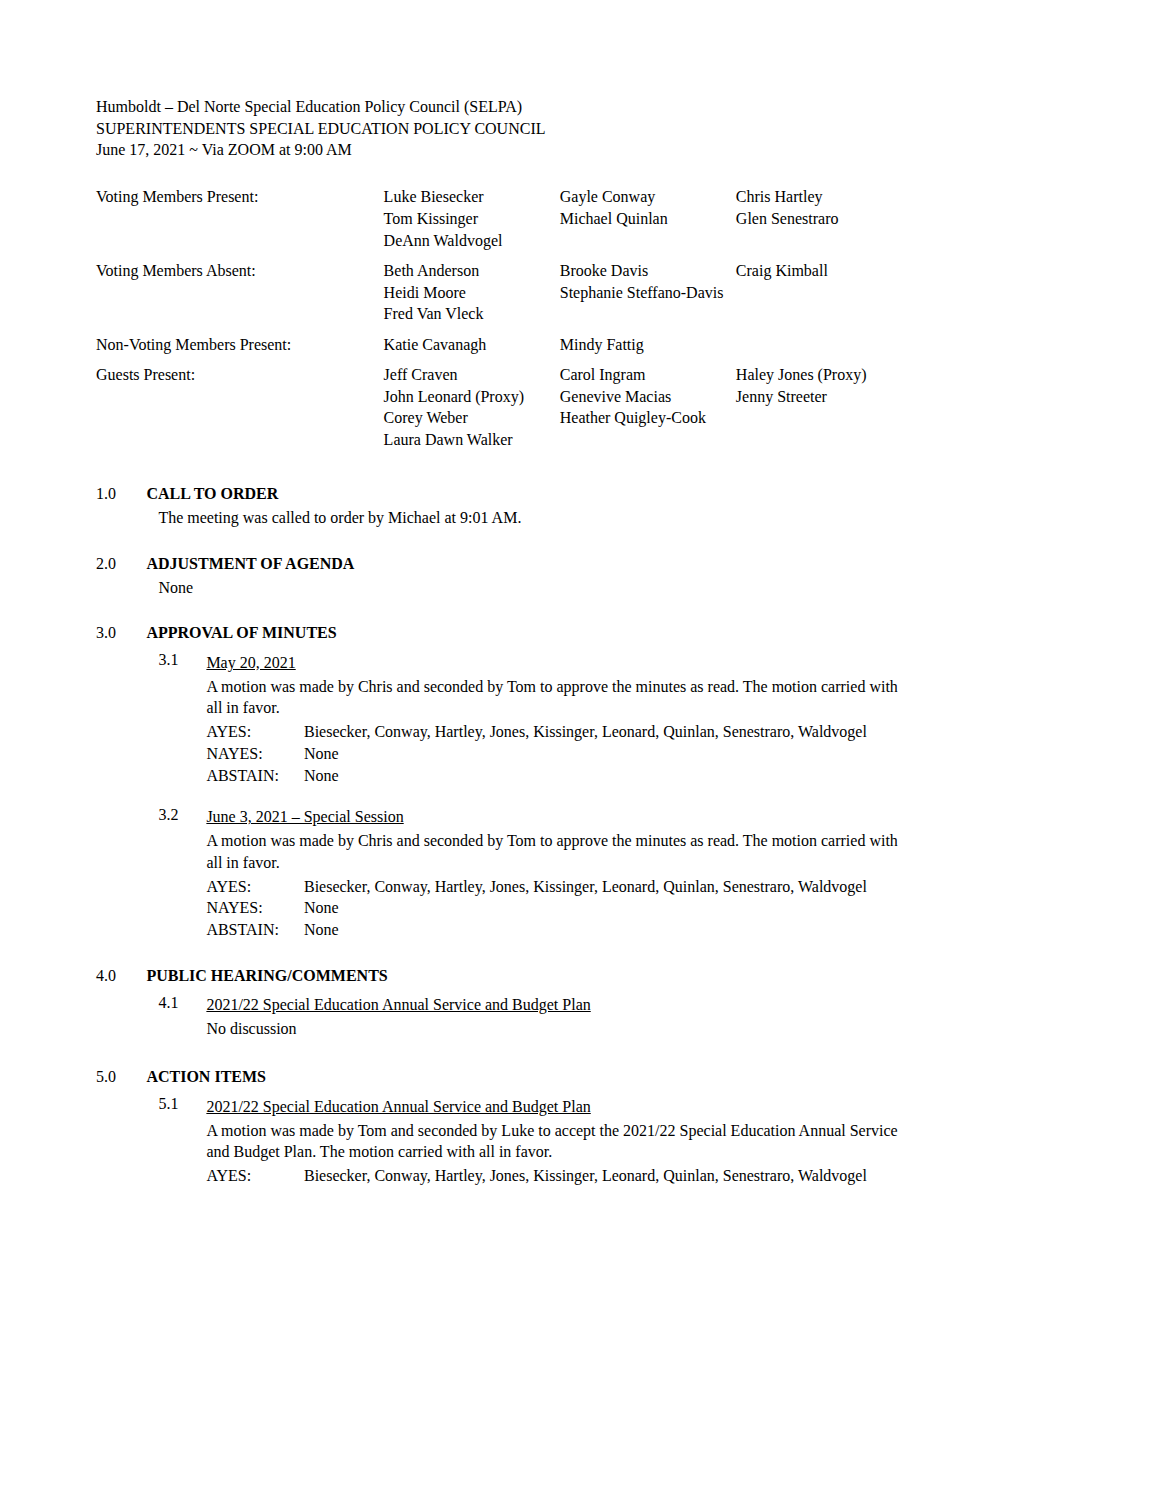Humboldt – Del Norte Special Education Policy Council (SELPA)
SUPERINTENDENTS SPECIAL EDUCATION POLICY COUNCIL
June 17, 2021 ~ Via ZOOM at 9:00 AM
| Voting Members Present: | Luke Biesecker Tom Kissinger DeAnn Waldvogel | Gayle Conway Michael Quinlan | Chris Hartley Glen Senestraro |
| Voting Members Absent: | Beth Anderson Heidi Moore Fred Van Vleck | Brooke Davis Stephanie Steffano-Davis | Craig Kimball |
| Non-Voting Members Present: | Katie Cavanagh | Mindy Fattig | |
| Guests Present: | Jeff Craven John Leonard (Proxy) Corey Weber Laura Dawn Walker | Carol Ingram Genevive Macias Heather Quigley-Cook | Haley Jones (Proxy) Jenny Streeter |
1.0 Call to Order
The meeting was called to order by Michael at 9:01 AM.
2.0 Adjustment of Agenda
None
3.0 Approval of Minutes
3.1
May 20, 2021
A motion was made by Chris and seconded by Tom to approve the minutes as read. The motion carried with all in favor.
| AYES: | Biesecker, Conway, Hartley, Jones, Kissinger, Leonard, Quinlan, Senestraro, Waldvogel |
| NAYES: | None |
| ABSTAIN: | None |
3.2
June 3, 2021 – Special Session
A motion was made by Chris and seconded by Tom to approve the minutes as read. The motion carried with all in favor.
| AYES: | Biesecker, Conway, Hartley, Jones, Kissinger, Leonard, Quinlan, Senestraro, Waldvogel |
| NAYES: | None |
| ABSTAIN: | None |
4.0 Public Hearing/Comments
4.1
2021/22 Special Education Annual Service and Budget Plan
No discussion
5.0 Action Items
5.1
2021/22 Special Education Annual Service and Budget Plan
A motion was made by Tom and seconded by Luke to accept the 2021/22 Special Education Annual Service and Budget Plan. The motion carried with all in favor.
| AYES: | Biesecker, Conway, Hartley, Jones, Kissinger, Leonard, Quinlan, Senestraro, Waldvogel |